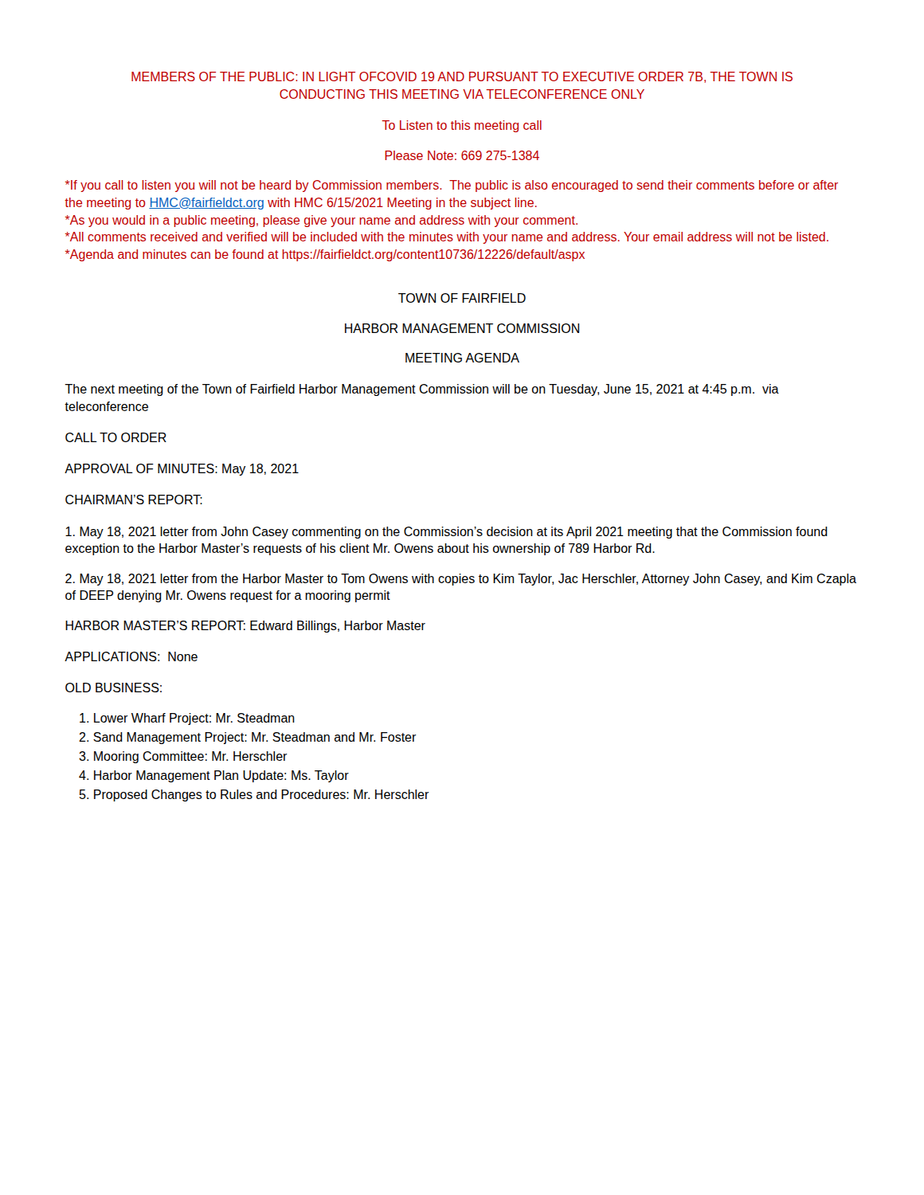MEMBERS OF THE PUBLIC: IN LIGHT OFCOVID 19 AND PURSUANT TO EXECUTIVE ORDER 7B, THE TOWN IS
CONDUCTING THIS MEETING VIA TELECONFERENCE ONLY
To Listen to this meeting call
Please Note: 669 275-1384
*If you call to listen you will not be heard by Commission members. The public is also encouraged to send their comments before or after the meeting to HMC@fairfieldct.org with HMC 6/15/2021 Meeting in the subject line.
*As you would in a public meeting, please give your name and address with your comment.
*All comments received and verified will be included with the minutes with your name and address. Your email address will not be listed.
*Agenda and minutes can be found at https://fairfieldct.org/content10736/12226/default/aspx
TOWN OF FAIRFIELD
HARBOR MANAGEMENT COMMISSION
MEETING AGENDA
The next meeting of the Town of Fairfield Harbor Management Commission will be on Tuesday, June 15, 2021 at 4:45 p.m. via teleconference
CALL TO ORDER
APPROVAL OF MINUTES: May 18, 2021
CHAIRMAN’S REPORT:
1. May 18, 2021 letter from John Casey commenting on the Commission’s decision at its April 2021 meeting that the Commission found exception to the Harbor Master’s requests of his client Mr. Owens about his ownership of 789 Harbor Rd.
2. May 18, 2021 letter from the Harbor Master to Tom Owens with copies to Kim Taylor, Jac Herschler, Attorney John Casey, and Kim Czapla of DEEP denying Mr. Owens request for a mooring permit
HARBOR MASTER’S REPORT: Edward Billings, Harbor Master
APPLICATIONS: None
OLD BUSINESS:
Lower Wharf Project: Mr. Steadman
Sand Management Project: Mr. Steadman and Mr. Foster
Mooring Committee: Mr. Herschler
Harbor Management Plan Update: Ms. Taylor
Proposed Changes to Rules and Procedures: Mr. Herschler